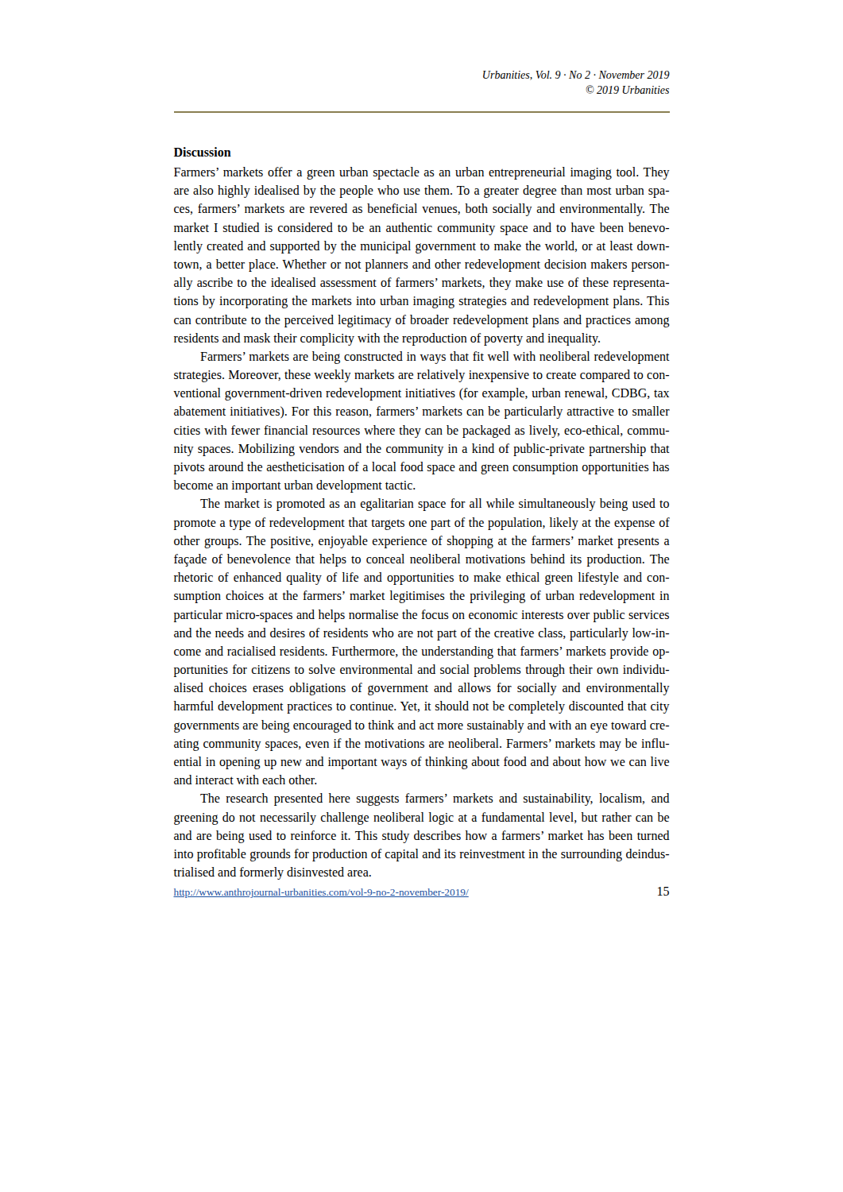Urbanities, Vol. 9 · No 2 · November 2019
© 2019 Urbanities
Discussion
Farmers’ markets offer a green urban spectacle as an urban entrepreneurial imaging tool. They are also highly idealised by the people who use them. To a greater degree than most urban spaces, farmers’ markets are revered as beneficial venues, both socially and environmentally. The market I studied is considered to be an authentic community space and to have been benevolently created and supported by the municipal government to make the world, or at least downtown, a better place. Whether or not planners and other redevelopment decision makers personally ascribe to the idealised assessment of farmers’ markets, they make use of these representations by incorporating the markets into urban imaging strategies and redevelopment plans. This can contribute to the perceived legitimacy of broader redevelopment plans and practices among residents and mask their complicity with the reproduction of poverty and inequality.
Farmers’ markets are being constructed in ways that fit well with neoliberal redevelopment strategies. Moreover, these weekly markets are relatively inexpensive to create compared to conventional government-driven redevelopment initiatives (for example, urban renewal, CDBG, tax abatement initiatives). For this reason, farmers’ markets can be particularly attractive to smaller cities with fewer financial resources where they can be packaged as lively, eco-ethical, community spaces. Mobilizing vendors and the community in a kind of public-private partnership that pivots around the aestheticisation of a local food space and green consumption opportunities has become an important urban development tactic.
The market is promoted as an egalitarian space for all while simultaneously being used to promote a type of redevelopment that targets one part of the population, likely at the expense of other groups. The positive, enjoyable experience of shopping at the farmers’ market presents a façade of benevolence that helps to conceal neoliberal motivations behind its production. The rhetoric of enhanced quality of life and opportunities to make ethical green lifestyle and consumption choices at the farmers’ market legitimises the privileging of urban redevelopment in particular micro-spaces and helps normalise the focus on economic interests over public services and the needs and desires of residents who are not part of the creative class, particularly low-income and racialised residents. Furthermore, the understanding that farmers’ markets provide opportunities for citizens to solve environmental and social problems through their own individualised choices erases obligations of government and allows for socially and environmentally harmful development practices to continue. Yet, it should not be completely discounted that city governments are being encouraged to think and act more sustainably and with an eye toward creating community spaces, even if the motivations are neoliberal. Farmers’ markets may be influential in opening up new and important ways of thinking about food and about how we can live and interact with each other.
The research presented here suggests farmers’ markets and sustainability, localism, and greening do not necessarily challenge neoliberal logic at a fundamental level, but rather can be and are being used to reinforce it. This study describes how a farmers’ market has been turned into profitable grounds for production of capital and its reinvestment in the surrounding deindustrialised and formerly disinvested area.
http://www.anthrojournal-urbanities.com/vol-9-no-2-november-2019/ 15